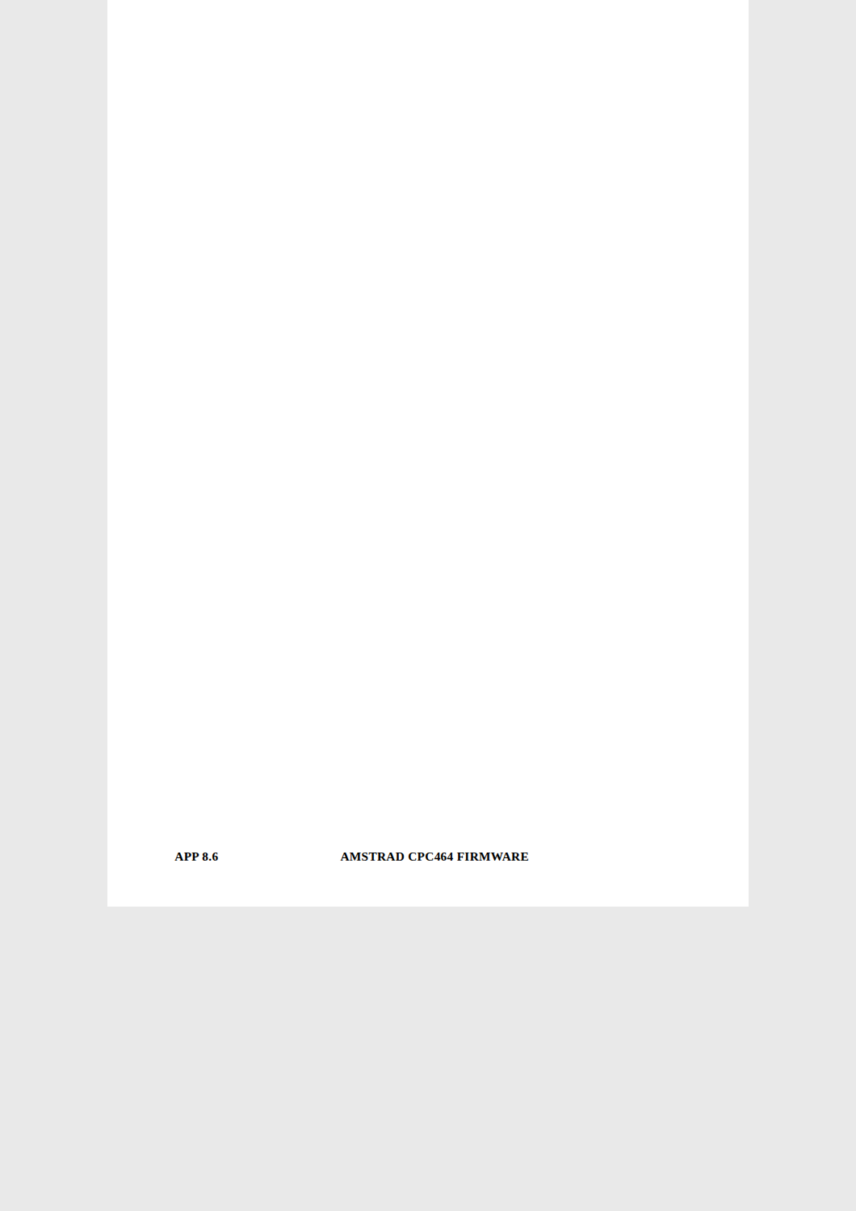APP 8.6 AMSTRAD CPC464 FIRMWARE